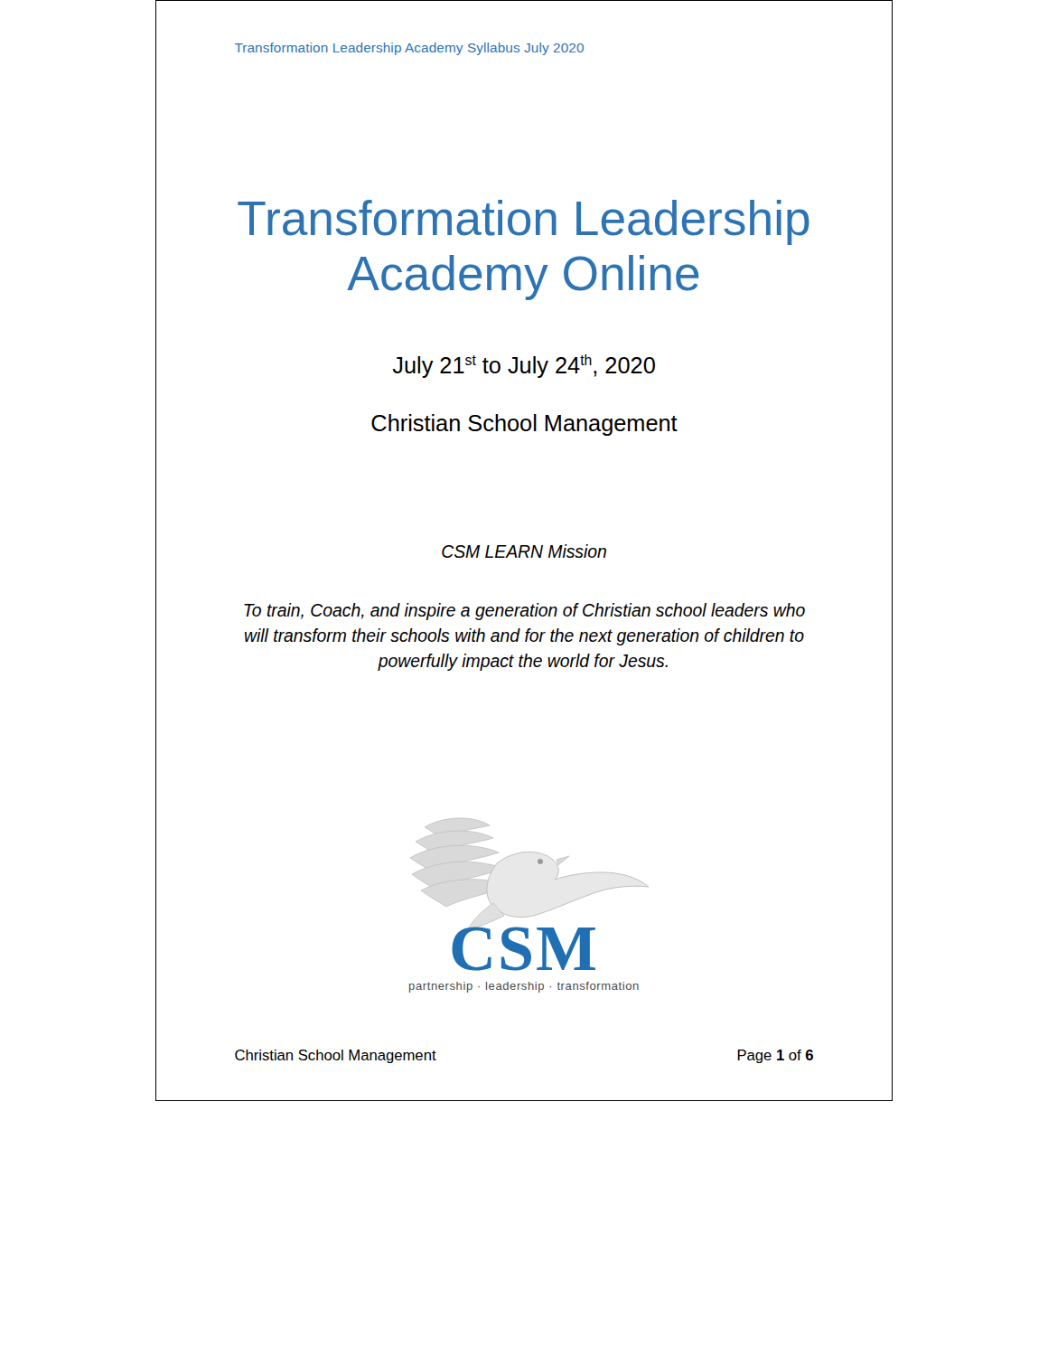Transformation Leadership Academy Syllabus July 2020
Transformation Leadership Academy Online
July 21st to July 24th, 2020
Christian School Management
CSM LEARN Mission
To train, Coach, and inspire a generation of Christian school leaders who will transform their schools with and for the next generation of children to powerfully impact the world for Jesus.
CSM — partnership · leadership · transformation CSM partnership · leadership · transformation
Christian School Management
Page 1 of 6